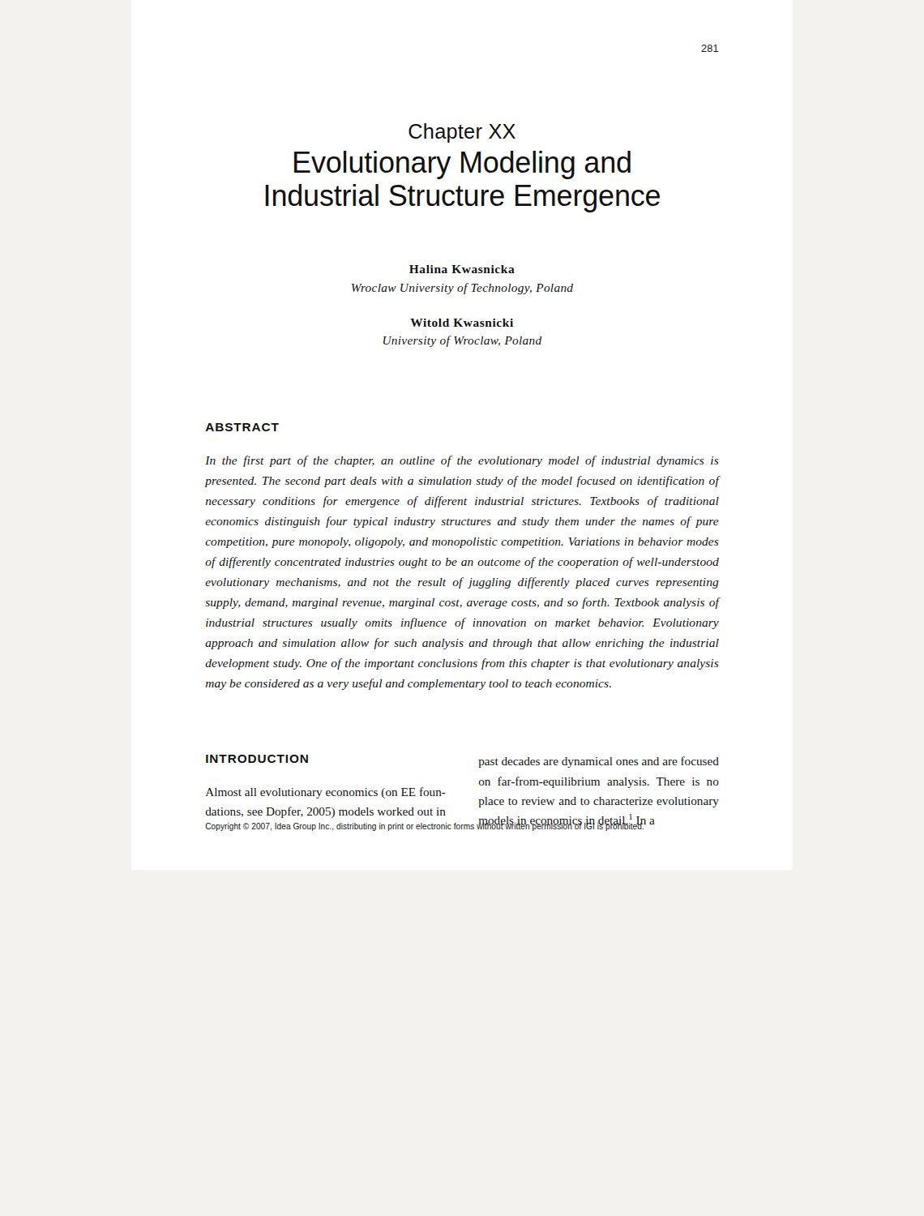281
Chapter XX
Evolutionary Modeling and
Industrial Structure Emergence
Halina Kwasnicka
Wroclaw University of Technology, Poland
Witold Kwasnicki
University of Wroclaw, Poland
ABSTRACT
In the first part of the chapter, an outline of the evolutionary model of industrial dynamics is presented. The second part deals with a simulation study of the model focused on identification of necessary conditions for emergence of different industrial strictures. Textbooks of traditional economics distinguish four typical industry structures and study them under the names of pure competition, pure monopoly, oligopoly, and monopolistic competition. Variations in behavior modes of differently concentrated industries ought to be an outcome of the cooperation of well-understood evolutionary mechanisms, and not the result of juggling differently placed curves representing supply, demand, marginal revenue, marginal cost, average costs, and so forth. Textbook analysis of industrial structures usually omits influence of innovation on market behavior. Evolutionary approach and simulation allow for such analysis and through that allow enriching the industrial development study. One of the important conclusions from this chapter is that evolutionary analysis may be considered as a very useful and complementary tool to teach economics.
INTRODUCTION
Almost all evolutionary economics (on EE foundations, see Dopfer, 2005) models worked out in past decades are dynamical ones and are focused on far-from-equilibrium analysis. There is no place to review and to characterize evolutionary models in economics in detail.1 In a
Copyright © 2007, Idea Group Inc., distributing in print or electronic forms without written permission of IGI is prohibited.